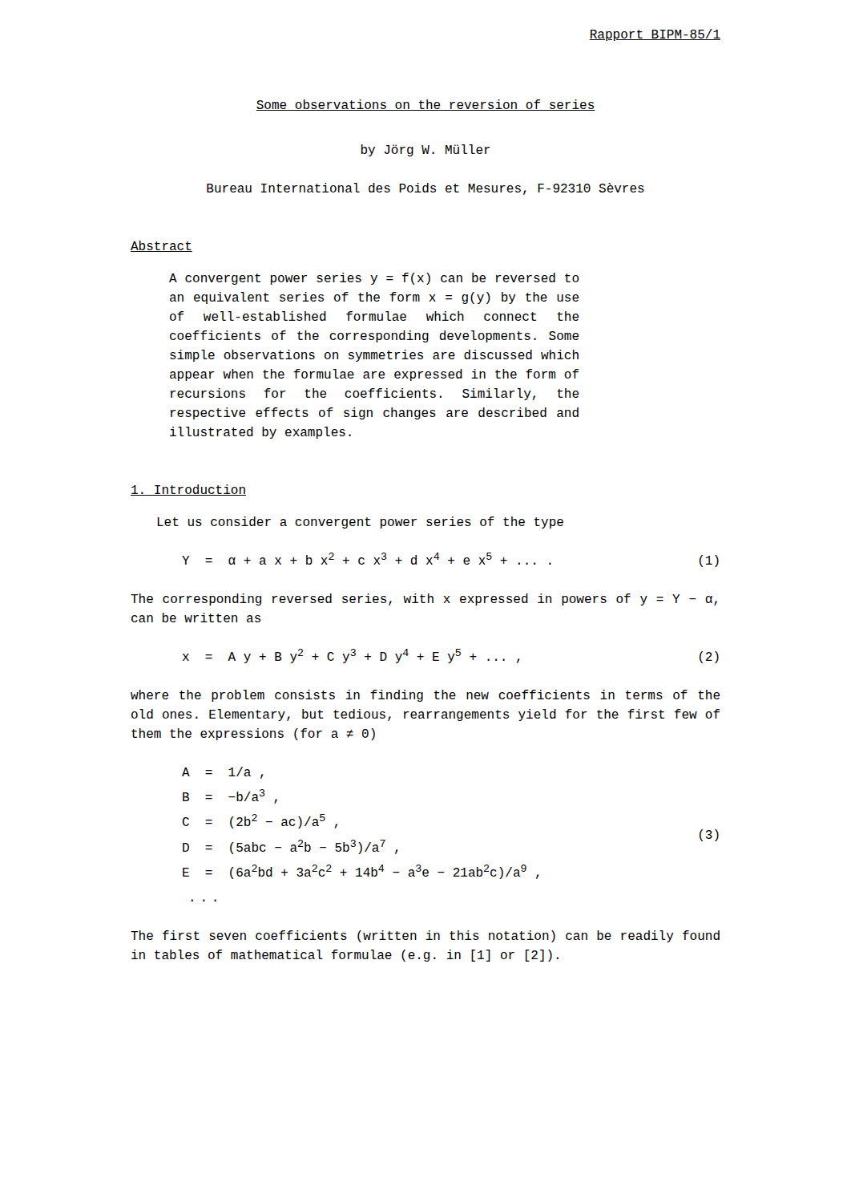Rapport BIPM-85/1
Some observations on the reversion of series
by Jörg W. Müller
Bureau International des Poids et Mesures, F-92310 Sèvres
Abstract
A convergent power series y = f(x) can be reversed to an equivalent series of the form x = g(y) by the use of well-established formulae which connect the coefficients of the corresponding developments. Some simple observations on symmetries are discussed which appear when the formulae are expressed in the form of recursions for the coefficients. Similarly, the respective effects of sign changes are described and illustrated by examples.
1. Introduction
Let us consider a convergent power series of the type
Y = α + a x + b x2 + c x3 + d x4 + e x5 + ... . (1)
The corresponding reversed series, with x expressed in powers of y = Y − α, can be written as
x = A y + B y2 + C y3 + D y4 + E y5 + ... , (2)
where the problem consists in finding the new coefficients in terms of the old ones. Elementary, but tedious, rearrangements yield for the first few of them the expressions (for a ≠ 0)
A = 1/a ,
B = −b/a3 ,
C = (2b2 − ac)/a5 ,
D = (5abc − a2b − 5b3)/a7 ,
E = (6a2bd + 3a2c2 + 14b4 − a3e − 21ab2c)/a9 ,
...
(3)
The first seven coefficients (written in this notation) can be readily found in tables of mathematical formulae (e.g. in [1] or [2]).